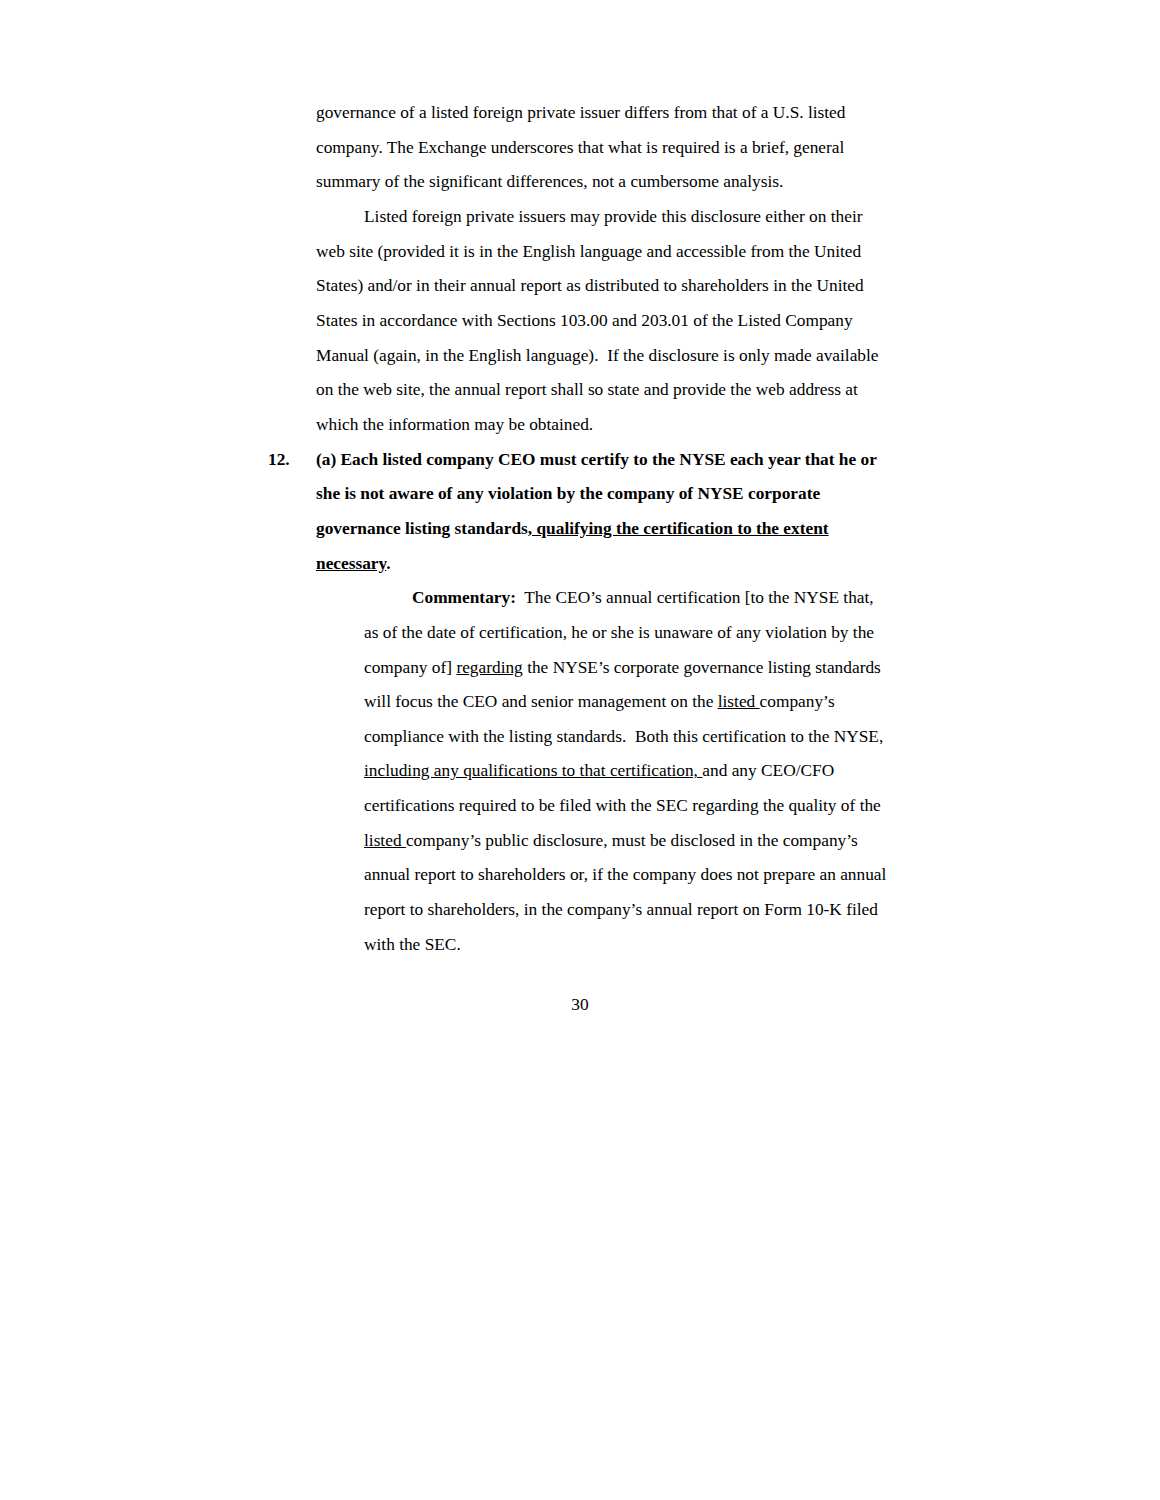governance of a listed foreign private issuer differs from that of a U.S. listed company. The Exchange underscores that what is required is a brief, general summary of the significant differences, not a cumbersome analysis.
Listed foreign private issuers may provide this disclosure either on their web site (provided it is in the English language and accessible from the United States) and/or in their annual report as distributed to shareholders in the United States in accordance with Sections 103.00 and 203.01 of the Listed Company Manual (again, in the English language). If the disclosure is only made available on the web site, the annual report shall so state and provide the web address at which the information may be obtained.
12.
(a) Each listed company CEO must certify to the NYSE each year that he or she is not aware of any violation by the company of NYSE corporate governance listing standards, qualifying the certification to the extent necessary.
Commentary: The CEO’s annual certification [to the NYSE that, as of the date of certification, he or she is unaware of any violation by the company of] regarding the NYSE’s corporate governance listing standards will focus the CEO and senior management on the listed company’s compliance with the listing standards. Both this certification to the NYSE, including any qualifications to that certification, and any CEO/CFO certifications required to be filed with the SEC regarding the quality of the listed company’s public disclosure, must be disclosed in the company’s annual report to shareholders or, if the company does not prepare an annual report to shareholders, in the company’s annual report on Form 10-K filed with the SEC.
30